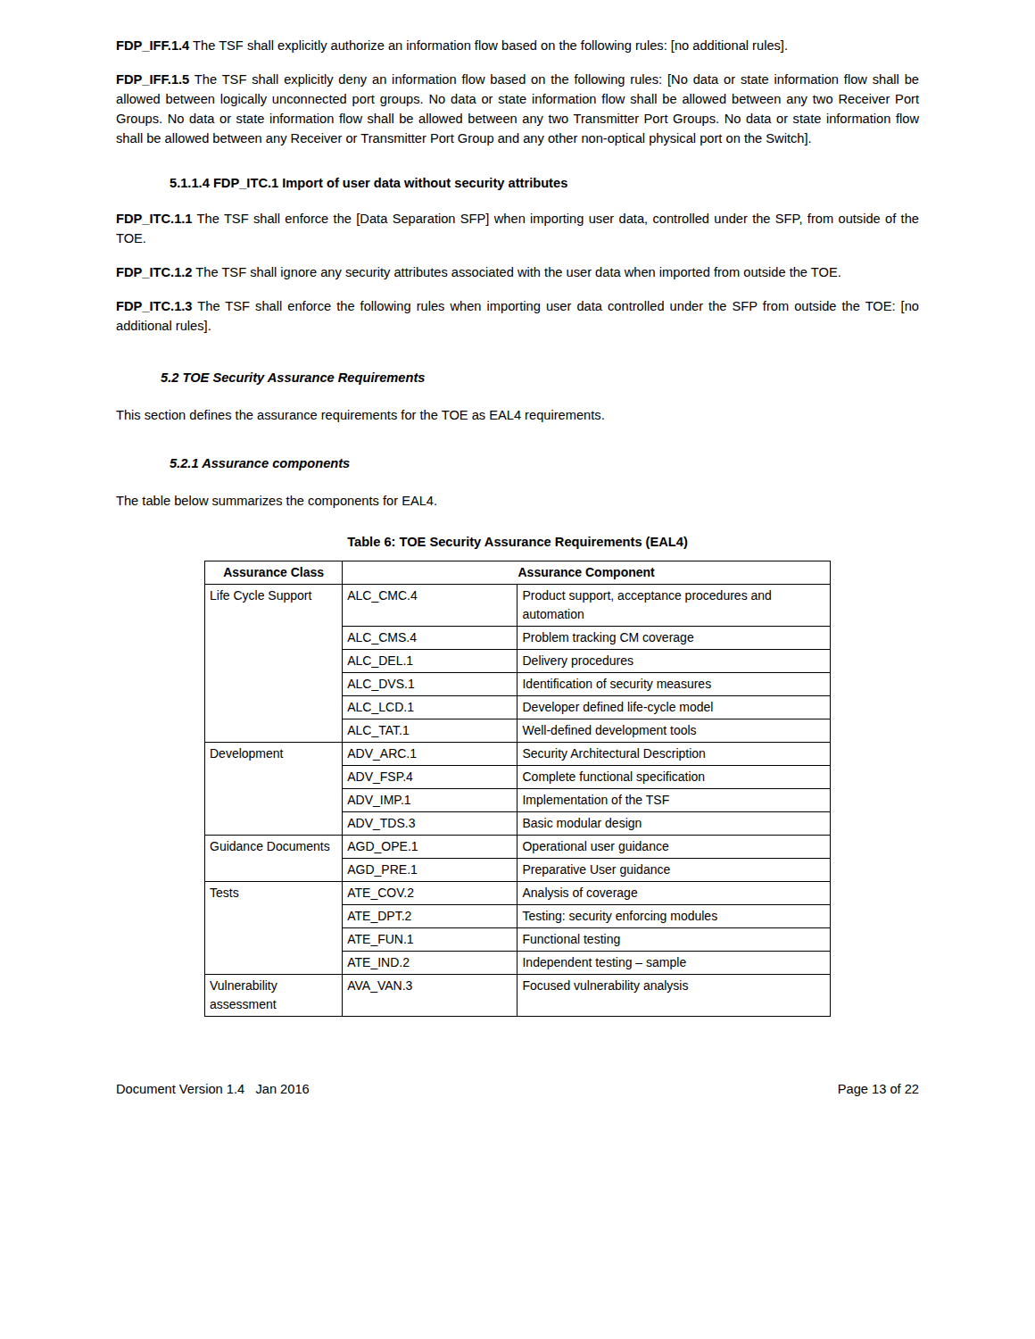FDP_IFF.1.4 The TSF shall explicitly authorize an information flow based on the following rules: [no additional rules].
FDP_IFF.1.5 The TSF shall explicitly deny an information flow based on the following rules: [No data or state information flow shall be allowed between logically unconnected port groups. No data or state information flow shall be allowed between any two Receiver Port Groups. No data or state information flow shall be allowed between any two Transmitter Port Groups. No data or state information flow shall be allowed between any Receiver or Transmitter Port Group and any other non-optical physical port on the Switch].
5.1.1.4 FDP_ITC.1 Import of user data without security attributes
FDP_ITC.1.1 The TSF shall enforce the [Data Separation SFP] when importing user data, controlled under the SFP, from outside of the TOE.
FDP_ITC.1.2 The TSF shall ignore any security attributes associated with the user data when imported from outside the TOE.
FDP_ITC.1.3 The TSF shall enforce the following rules when importing user data controlled under the SFP from outside the TOE: [no additional rules].
5.2 TOE Security Assurance Requirements
This section defines the assurance requirements for the TOE as EAL4 requirements.
5.2.1 Assurance components
The table below summarizes the components for EAL4.
Table 6: TOE Security Assurance Requirements (EAL4)
| Assurance Class | Assurance Component |
| --- | --- |
| Life Cycle Support | ALC_CMC.4 | Product support, acceptance procedures and automation |
| ALC_CMS.4 | Problem tracking CM coverage |
| ALC_DEL.1 | Delivery procedures |
| ALC_DVS.1 | Identification of security measures |
| ALC_LCD.1 | Developer defined life-cycle model |
| ALC_TAT.1 | Well-defined development tools |
| Development | ADV_ARC.1 | Security Architectural Description |
| ADV_FSP.4 | Complete functional specification |
| ADV_IMP.1 | Implementation of the TSF |
| ADV_TDS.3 | Basic modular design |
| Guidance Documents | AGD_OPE.1 | Operational user guidance |
| AGD_PRE.1 | Preparative User guidance |
| Tests | ATE_COV.2 | Analysis of coverage |
| ATE_DPT.2 | Testing: security enforcing modules |
| ATE_FUN.1 | Functional testing |
| ATE_IND.2 | Independent testing – sample |
| Vulnerability assessment | AVA_VAN.3 | Focused vulnerability analysis |
Document Version 1.4 Jan 2016 Page 13 of 22